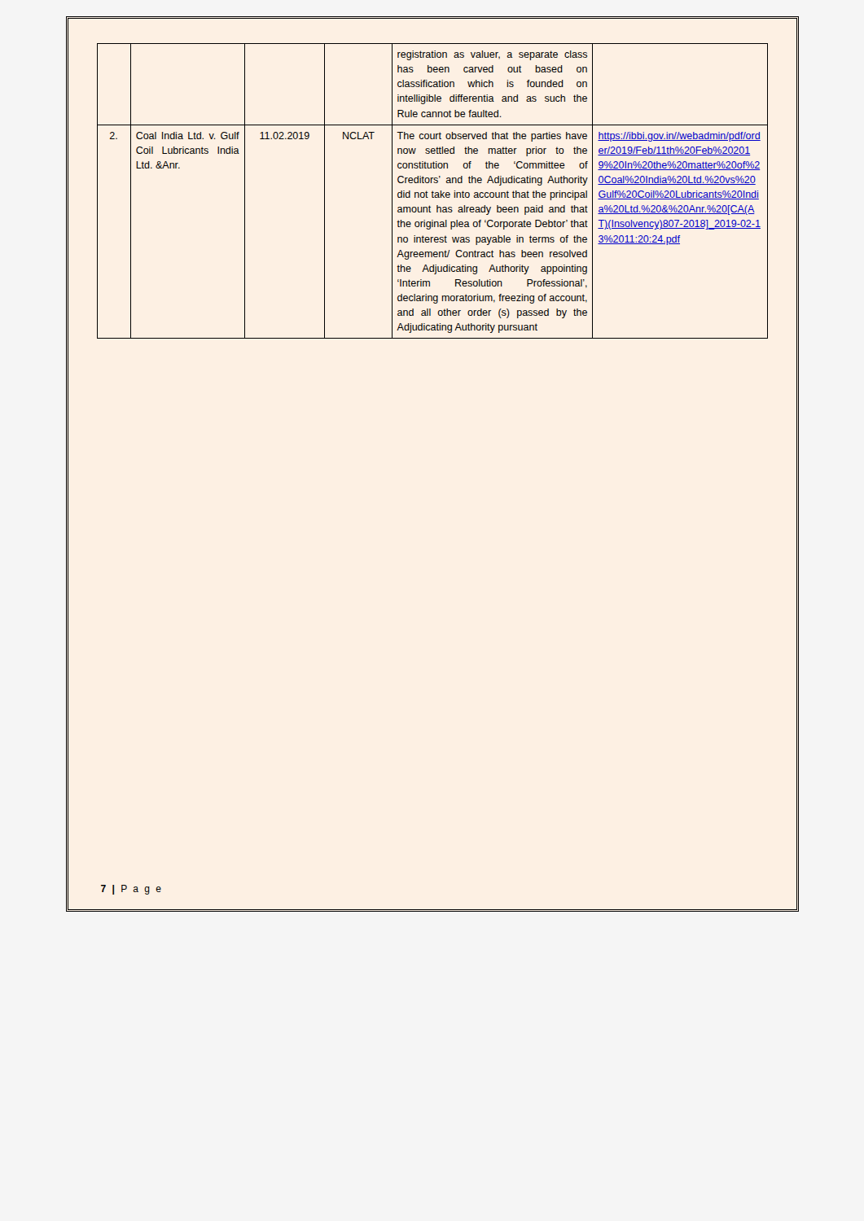| | | | | registration as valuer, a separate class has been carved out based on classification which is founded on intelligible differentia and as such the Rule cannot be faulted. | |
| 2. | Coal India Ltd. v. Gulf Coil Lubricants India Ltd. &Anr. | 11.02.2019 | NCLAT | The court observed that the parties have now settled the matter prior to the constitution of the ‘Committee of Creditors’ and the Adjudicating Authority did not take into account that the principal amount has already been paid and that the original plea of ‘Corporate Debtor’ that no interest was payable in terms of the Agreement/ Contract has been resolved the Adjudicating Authority appointing ‘Interim Resolution Professional’, declaring moratorium, freezing of account, and all other order (s) passed by the Adjudicating Authority pursuant | https://ibbi.gov.in//webadmin/pdf/order/2019/Feb/11th%20Feb%202019%20In%20the%20matter%20of%20Coal%20India%20Ltd.%20vs%20Gulf%20Coil%20Lubricants%20India%20Ltd.%20&%20Anr.%20[CA(AT)(Insolvency)807-2018]_2019-02-13%2011:20:24.pdf |
7 | P a g e